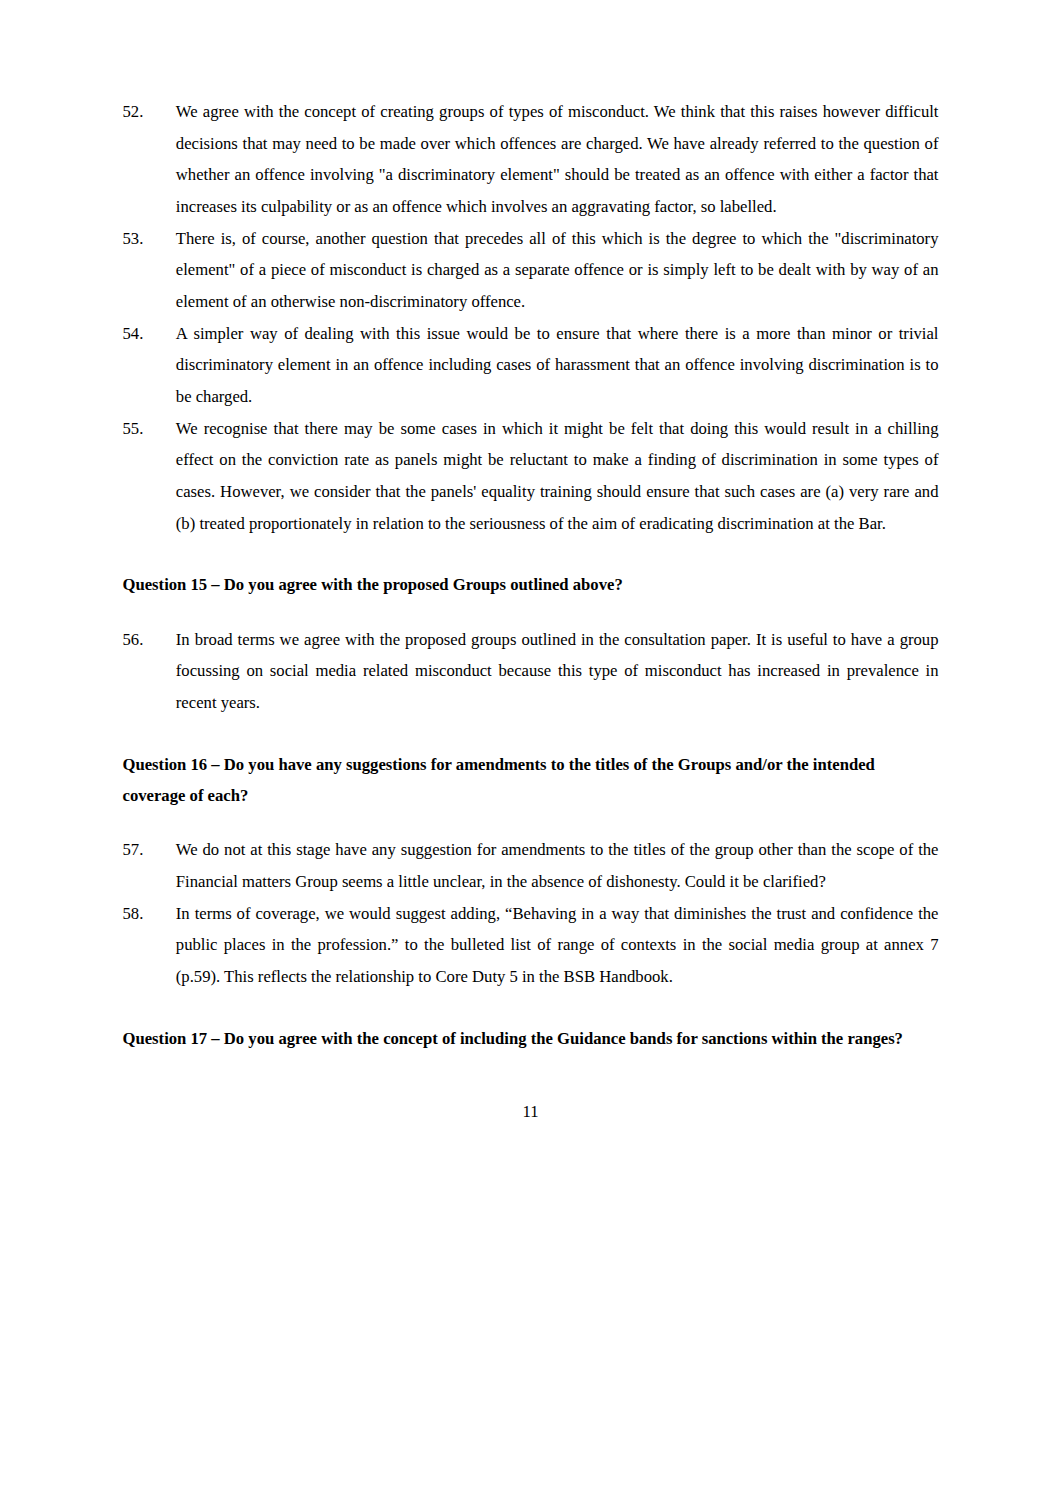52.
We agree with the concept of creating groups of types of misconduct. We think that this raises however difficult decisions that may need to be made over which offences are charged. We have already referred to the question of whether an offence involving "a discriminatory element" should be treated as an offence with either a factor that increases its culpability or as an offence which involves an aggravating factor, so labelled.
53.
There is, of course, another question that precedes all of this which is the degree to which the "discriminatory element" of a piece of misconduct is charged as a separate offence or is simply left to be dealt with by way of an element of an otherwise non-discriminatory offence.
54.
A simpler way of dealing with this issue would be to ensure that where there is a more than minor or trivial discriminatory element in an offence including cases of harassment that an offence involving discrimination is to be charged.
55.
We recognise that there may be some cases in which it might be felt that doing this would result in a chilling effect on the conviction rate as panels might be reluctant to make a finding of discrimination in some types of cases. However, we consider that the panels' equality training should ensure that such cases are (a) very rare and (b) treated proportionately in relation to the seriousness of the aim of eradicating discrimination at the Bar.
Question 15 – Do you agree with the proposed Groups outlined above?
56.
In broad terms we agree with the proposed groups outlined in the consultation paper. It is useful to have a group focussing on social media related misconduct because this type of misconduct has increased in prevalence in recent years.
Question 16 – Do you have any suggestions for amendments to the titles of the Groups and/or the intended coverage of each?
57.
We do not at this stage have any suggestion for amendments to the titles of the group other than the scope of the Financial matters Group seems a little unclear, in the absence of dishonesty. Could it be clarified?
58.
In terms of coverage, we would suggest adding, “Behaving in a way that diminishes the trust and confidence the public places in the profession.” to the bulleted list of range of contexts in the social media group at annex 7 (p.59). This reflects the relationship to Core Duty 5 in the BSB Handbook.
Question 17 – Do you agree with the concept of including the Guidance bands for sanctions within the ranges?
11